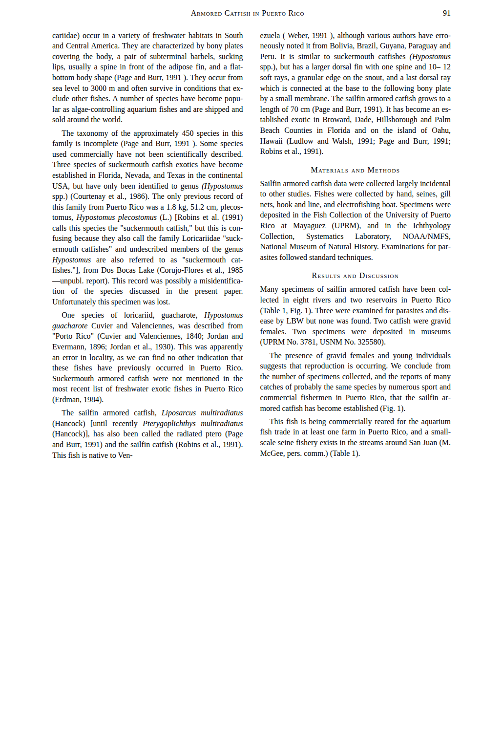Armored Catfish in Puerto Rico 91
cariidae) occur in a variety of freshwater habitats in South and Central America. They are characterized by bony plates covering the body, a pair of subterminal barbels, sucking lips, usually a spine in front of the adipose fin, and a flat-bottom body shape (Page and Burr, 1991 ). They occur from sea level to 3000 m and often survive in conditions that exclude other fishes. A number of species have become popular as algae-controlling aquarium fishes and are shipped and sold around the world.
The taxonomy of the approximately 450 species in this family is incomplete (Page and Burr, 1991 ). Some species used commercially have not been scientifically described. Three species of suckermouth catfish exotics have become established in Florida, Nevada, and Texas in the continental USA, but have only been identified to genus (Hypostomus spp.) (Courtenay et al., 1986). The only previous record of this family from Puerto Rico was a 1.8 kg, 51.2 cm, plecostomus, Hypostomus plecostomus (L.) [Robins et al. (1991) calls this species the "suckermouth catfish," but this is confusing because they also call the family Loricariidae "suckermouth catfishes" and undescribed members of the genus Hypostomus are also referred to as "suckermouth catfishes."], from Dos Bocas Lake (Corujo-Flores et al., 1985—unpubl. report). This record was possibly a misidentification of the species discussed in the present paper. Unfortunately this specimen was lost.
One species of loricariid, guacharote, Hypostomus guacharote Cuvier and Valenciennes, was described from "Porto Rico" (Cuvier and Valenciennes, 1840; Jordan and Evermann, 1896; Jordan et al., 1930). This was apparently an error in locality, as we can find no other indication that these fishes have previously occurred in Puerto Rico. Suckermouth armored catfish were not mentioned in the most recent list of freshwater exotic fishes in Puerto Rico (Erdman, 1984).
The sailfin armored catfish, Liposarcus multiradiatus (Hancock) [until recently Pterygoplichthys multiradiatus (Hancock)], has also been called the radiated ptero (Page and Burr, 1991) and the sailfin catfish (Robins et al., 1991). This fish is native to Ven-
ezuela ( Weber, 1991 ), although various authors have erroneously noted it from Bolivia, Brazil, Guyana, Paraguay and Peru. It is similar to suckermouth catfishes (Hypostomus spp.), but has a larger dorsal fin with one spine and 10– 12 soft rays, a granular edge on the snout, and a last dorsal ray which is connected at the base to the following bony plate by a small membrane. The sailfin armored catfish grows to a length of 70 cm (Page and Burr, 1991). It has become an established exotic in Broward, Dade, Hillsborough and Palm Beach Counties in Florida and on the island of Oahu, Hawaii (Ludlow and Walsh, 1991; Page and Burr, 1991; Robins et al., 1991).
Materials and Methods
Sailfin armored catfish data were collected largely incidental to other studies. Fishes were collected by hand, seines, gill nets, hook and line, and electrofishing boat. Specimens were deposited in the Fish Collection of the University of Puerto Rico at Mayaguez (UPRM), and in the Ichthyology Collection, Systematics Laboratory, NOAA/NMFS, National Museum of Natural History. Examinations for parasites followed standard techniques.
Results and Discussion
Many specimens of sailfin armored catfish have been collected in eight rivers and two reservoirs in Puerto Rico (Table 1, Fig. 1). Three were examined for parasites and disease by LBW but none was found. Two catfish were gravid females. Two specimens were deposited in museums (UPRM No. 3781, USNM No. 325580).
The presence of gravid females and young individuals suggests that reproduction is occurring. We conclude from the number of specimens collected, and the reports of many catches of probably the same species by numerous sport and commercial fishermen in Puerto Rico, that the sailfin armored catfish has become established (Fig. 1).
This fish is being commercially reared for the aquarium fish trade in at least one farm in Puerto Rico, and a small-scale seine fishery exists in the streams around San Juan (M. McGee, pers. comm.) (Table 1).